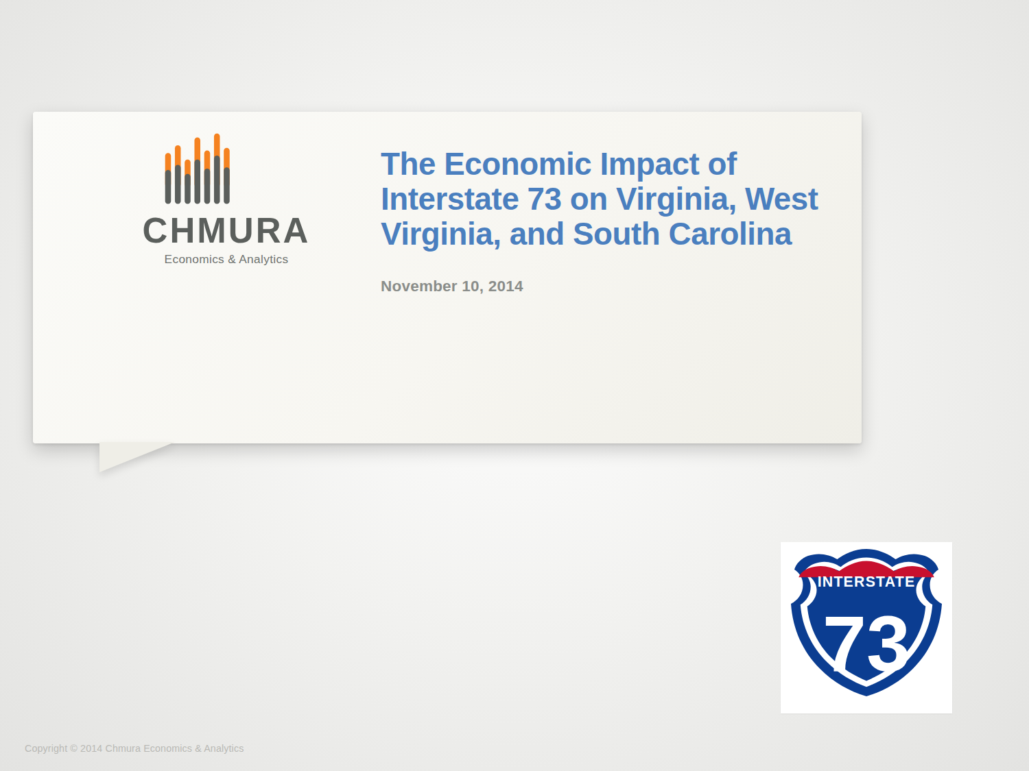CHMURA
Economics & Analytics
The Economic Impact of Interstate 73 on Virginia, West Virginia, and South Carolina
November 10, 2014
INTERSTATE 73
Copyright © 2014 Chmura Economics & Analytics